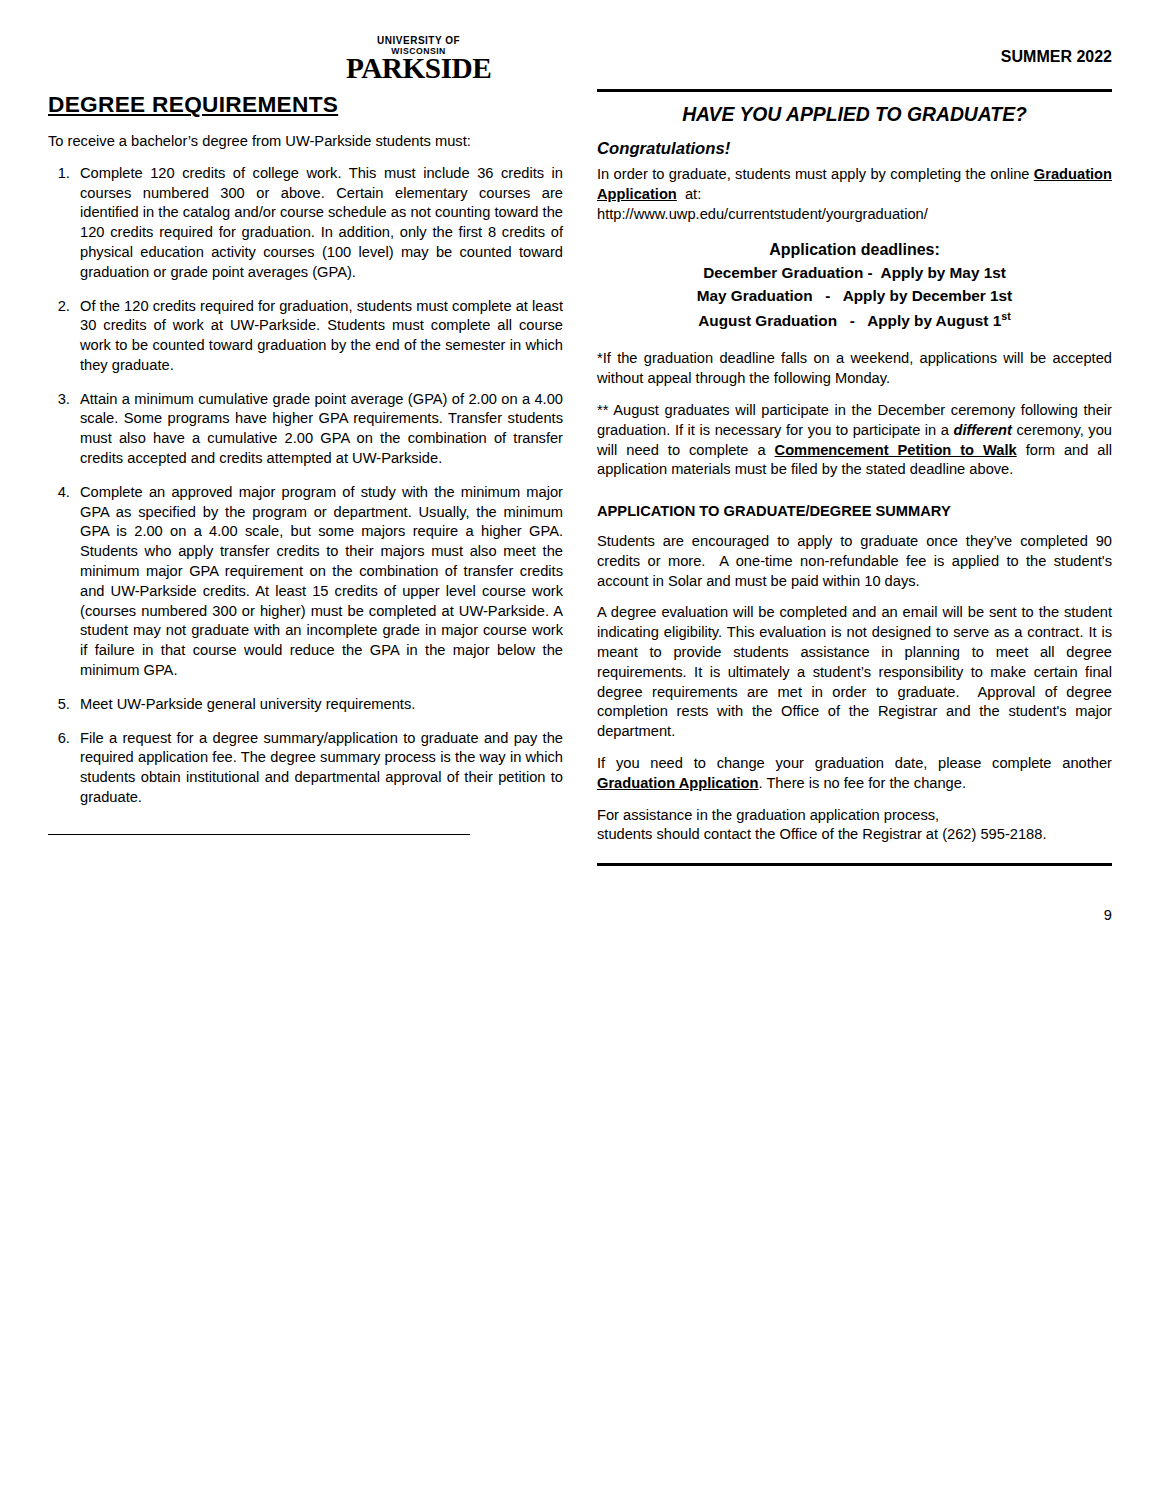UNIVERSITY OF WISCONSIN PARKSIDE
SUMMER 2022
DEGREE REQUIREMENTS
To receive a bachelor’s degree from UW-Parkside students must:
Complete 120 credits of college work. This must include 36 credits in courses numbered 300 or above. Certain elementary courses are identified in the catalog and/or course schedule as not counting toward the 120 credits required for graduation. In addition, only the first 8 credits of physical education activity courses (100 level) may be counted toward graduation or grade point averages (GPA).
Of the 120 credits required for graduation, students must complete at least 30 credits of work at UW-Parkside. Students must complete all course work to be counted toward graduation by the end of the semester in which they graduate.
Attain a minimum cumulative grade point average (GPA) of 2.00 on a 4.00 scale. Some programs have higher GPA requirements. Transfer students must also have a cumulative 2.00 GPA on the combination of transfer credits accepted and credits attempted at UW-Parkside.
Complete an approved major program of study with the minimum major GPA as specified by the program or department. Usually, the minimum GPA is 2.00 on a 4.00 scale, but some majors require a higher GPA. Students who apply transfer credits to their majors must also meet the minimum major GPA requirement on the combination of transfer credits and UW-Parkside credits. At least 15 credits of upper level course work (courses numbered 300 or higher) must be completed at UW-Parkside. A student may not graduate with an incomplete grade in major course work if failure in that course would reduce the GPA in the major below the minimum GPA.
Meet UW-Parkside general university requirements.
File a request for a degree summary/application to graduate and pay the required application fee. The degree summary process is the way in which students obtain institutional and departmental approval of their petition to graduate.
HAVE YOU APPLIED TO GRADUATE?
Congratulations!
In order to graduate, students must apply by completing the online Graduation Application at:
http://www.uwp.edu/currentstudent/yourgraduation/
Application deadlines:
December Graduation - Apply by May 1st
May Graduation - Apply by December 1st
August Graduation - Apply by August 1st
*If the graduation deadline falls on a weekend, applications will be accepted without appeal through the following Monday.
** August graduates will participate in the December ceremony following their graduation. If it is necessary for you to participate in a different ceremony, you will need to complete a Commencement Petition to Walk form and all application materials must be filed by the stated deadline above.
APPLICATION TO GRADUATE/DEGREE SUMMARY
Students are encouraged to apply to graduate once they’ve completed 90 credits or more. A one-time non-refundable fee is applied to the student's account in Solar and must be paid within 10 days.
A degree evaluation will be completed and an email will be sent to the student indicating eligibility. This evaluation is not designed to serve as a contract. It is meant to provide students assistance in planning to meet all degree requirements. It is ultimately a student’s responsibility to make certain final degree requirements are met in order to graduate. Approval of degree completion rests with the Office of the Registrar and the student's major department.
If you need to change your graduation date, please complete another Graduation Application. There is no fee for the change.
For assistance in the graduation application process,
students should contact the Office of the Registrar at (262) 595-2188.
9